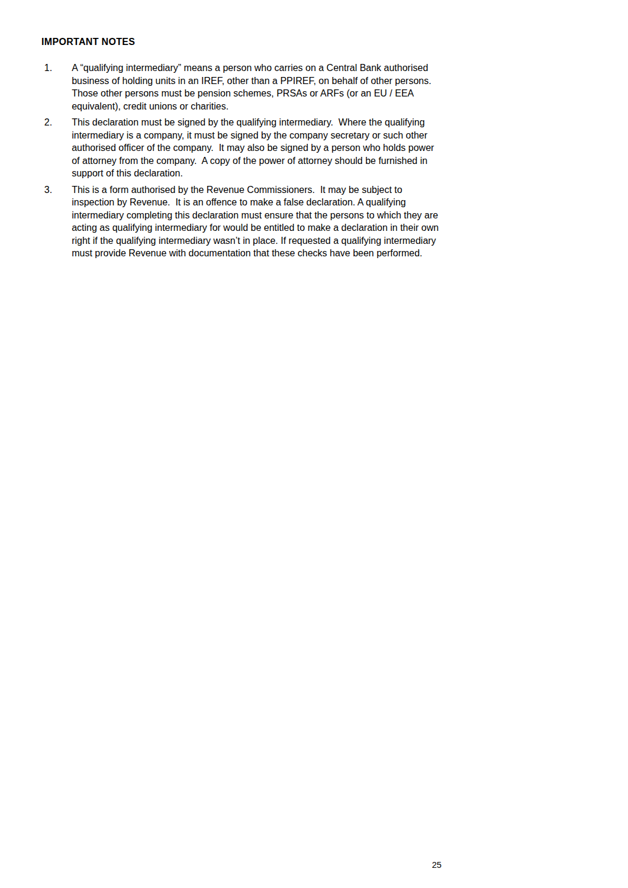IMPORTANT NOTES
1. A “qualifying intermediary” means a person who carries on a Central Bank authorised business of holding units in an IREF, other than a PPIREF, on behalf of other persons. Those other persons must be pension schemes, PRSAs or ARFs (or an EU / EEA equivalent), credit unions or charities.
2. This declaration must be signed by the qualifying intermediary. Where the qualifying intermediary is a company, it must be signed by the company secretary or such other authorised officer of the company. It may also be signed by a person who holds power of attorney from the company. A copy of the power of attorney should be furnished in support of this declaration.
3. This is a form authorised by the Revenue Commissioners. It may be subject to inspection by Revenue. It is an offence to make a false declaration. A qualifying intermediary completing this declaration must ensure that the persons to which they are acting as qualifying intermediary for would be entitled to make a declaration in their own right if the qualifying intermediary wasn’t in place. If requested a qualifying intermediary must provide Revenue with documentation that these checks have been performed.
25